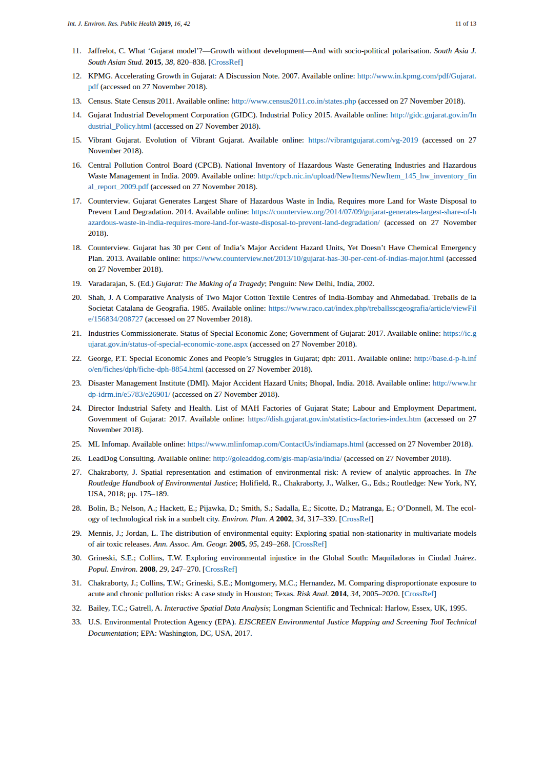Int. J. Environ. Res. Public Health 2019, 16, 42
11 of 13
Jaffrelot, C. What ‘Gujarat model’?—Growth without development—And with socio-political polarisation. South Asia J. South Asian Stud. 2015, 38, 820–838. [CrossRef]
KPMG. Accelerating Growth in Gujarat: A Discussion Note. 2007. Available online: http://www.in.kpmg.com/pdf/Gujarat.pdf (accessed on 27 November 2018).
Census. State Census 2011. Available online: http://www.census2011.co.in/states.php (accessed on 27 November 2018).
Gujarat Industrial Development Corporation (GIDC). Industrial Policy 2015. Available online: http://gidc.gujarat.gov.in/Industrial_Policy.html (accessed on 27 November 2018).
Vibrant Gujarat. Evolution of Vibrant Gujarat. Available online: https://vibrantgujarat.com/vg-2019 (accessed on 27 November 2018).
Central Pollution Control Board (CPCB). National Inventory of Hazardous Waste Generating Industries and Hazardous Waste Management in India. 2009. Available online: http://cpcb.nic.in/upload/NewItems/NewItem_145_hw_inventory_final_report_2009.pdf (accessed on 27 November 2018).
Counterview. Gujarat Generates Largest Share of Hazardous Waste in India, Requires more Land for Waste Disposal to Prevent Land Degradation. 2014. Available online: https://counterview.org/2014/07/09/gujarat-generates-largest-share-of-hazardous-waste-in-india-requires-more-land-for-waste-disposal-to-prevent-land-degradation/ (accessed on 27 November 2018).
Counterview. Gujarat has 30 per Cent of India’s Major Accident Hazard Units, Yet Doesn’t Have Chemical Emergency Plan. 2013. Available online: https://www.counterview.net/2013/10/gujarat-has-30-per-cent-of-indias-major.html (accessed on 27 November 2018).
Varadarajan, S. (Ed.) Gujarat: The Making of a Tragedy; Penguin: New Delhi, India, 2002.
Shah, J. A Comparative Analysis of Two Major Cotton Textile Centres of India-Bombay and Ahmedabad. Treballs de la Societat Catalana de Geografia. 1985. Available online: https://www.raco.cat/index.php/treballsscgeografia/article/viewFile/156834/208727 (accessed on 27 November 2018).
Industries Commissionerate. Status of Special Economic Zone; Government of Gujarat: 2017. Available online: https://ic.gujarat.gov.in/status-of-special-economic-zone.aspx (accessed on 27 November 2018).
George, P.T. Special Economic Zones and People’s Struggles in Gujarat; dph: 2011. Available online: http://base.d-p-h.info/en/fiches/dph/fiche-dph-8854.html (accessed on 27 November 2018).
Disaster Management Institute (DMI). Major Accident Hazard Units; Bhopal, India. 2018. Available online: http://www.hrdp-idrm.in/e5783/e26901/ (accessed on 27 November 2018).
Director Industrial Safety and Health. List of MAH Factories of Gujarat State; Labour and Employment Department, Government of Gujarat: 2017. Available online: https://dish.gujarat.gov.in/statistics-factories-index.htm (accessed on 27 November 2018).
ML Infomap. Available online: https://www.mlinfomap.com/ContactUs/indiamaps.html (accessed on 27 November 2018).
LeadDog Consulting. Available online: http://goleaddog.com/gis-map/asia/india/ (accessed on 27 November 2018).
Chakraborty, J. Spatial representation and estimation of environmental risk: A review of analytic approaches. In The Routledge Handbook of Environmental Justice; Holifield, R., Chakraborty, J., Walker, G., Eds.; Routledge: New York, NY, USA, 2018; pp. 175–189.
Bolin, B.; Nelson, A.; Hackett, E.; Pijawka, D.; Smith, S.; Sadalla, E.; Sicotte, D.; Matranga, E.; O’Donnell, M. The ecology of technological risk in a sunbelt city. Environ. Plan. A 2002, 34, 317–339. [CrossRef]
Mennis, J.; Jordan, L. The distribution of environmental equity: Exploring spatial non-stationarity in multivariate models of air toxic releases. Ann. Assoc. Am. Geogr. 2005, 95, 249–268. [CrossRef]
Grineski, S.E.; Collins, T.W. Exploring environmental injustice in the Global South: Maquiladoras in Ciudad Juárez. Popul. Environ. 2008, 29, 247–270. [CrossRef]
Chakraborty, J.; Collins, T.W.; Grineski, S.E.; Montgomery, M.C.; Hernandez, M. Comparing disproportionate exposure to acute and chronic pollution risks: A case study in Houston; Texas. Risk Anal. 2014, 34, 2005–2020. [CrossRef]
Bailey, T.C.; Gatrell, A. Interactive Spatial Data Analysis; Longman Scientific and Technical: Harlow, Essex, UK, 1995.
U.S. Environmental Protection Agency (EPA). EJSCREEN Environmental Justice Mapping and Screening Tool Technical Documentation; EPA: Washington, DC, USA, 2017.